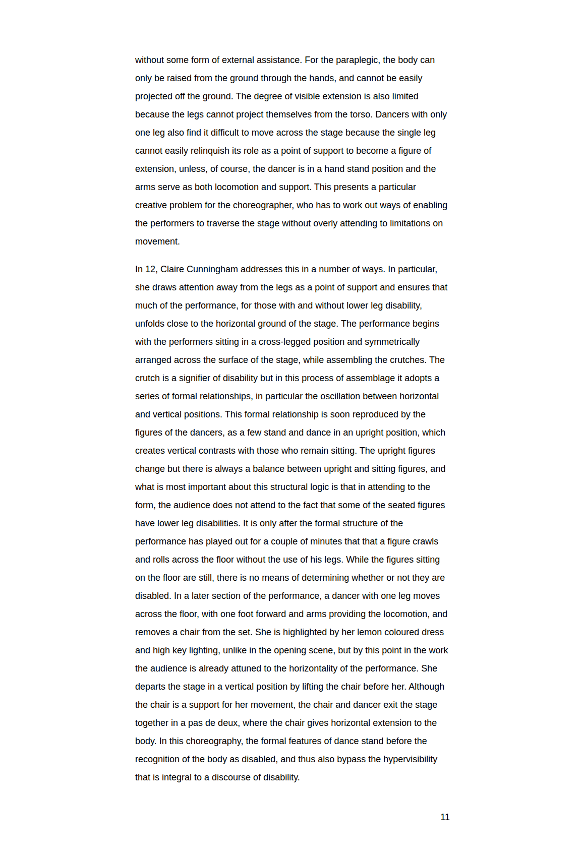without some form of external assistance. For the paraplegic, the body can only be raised from the ground through the hands, and cannot be easily projected off the ground. The degree of visible extension is also limited because the legs cannot project themselves from the torso. Dancers with only one leg also find it difficult to move across the stage because the single leg cannot easily relinquish its role as a point of support to become a figure of extension, unless, of course, the dancer is in a hand stand position and the arms serve as both locomotion and support. This presents a particular creative problem for the choreographer, who has to work out ways of enabling the performers to traverse the stage without overly attending to limitations on movement.
In 12, Claire Cunningham addresses this in a number of ways. In particular, she draws attention away from the legs as a point of support and ensures that much of the performance, for those with and without lower leg disability, unfolds close to the horizontal ground of the stage. The performance begins with the performers sitting in a cross-legged position and symmetrically arranged across the surface of the stage, while assembling the crutches. The crutch is a signifier of disability but in this process of assemblage it adopts a series of formal relationships, in particular the oscillation between horizontal and vertical positions. This formal relationship is soon reproduced by the figures of the dancers, as a few stand and dance in an upright position, which creates vertical contrasts with those who remain sitting. The upright figures change but there is always a balance between upright and sitting figures, and what is most important about this structural logic is that in attending to the form, the audience does not attend to the fact that some of the seated figures have lower leg disabilities. It is only after the formal structure of the performance has played out for a couple of minutes that that a figure crawls and rolls across the floor without the use of his legs. While the figures sitting on the floor are still, there is no means of determining whether or not they are disabled. In a later section of the performance, a dancer with one leg moves across the floor, with one foot forward and arms providing the locomotion, and removes a chair from the set. She is highlighted by her lemon coloured dress and high key lighting, unlike in the opening scene, but by this point in the work the audience is already attuned to the horizontality of the performance. She departs the stage in a vertical position by lifting the chair before her. Although the chair is a support for her movement, the chair and dancer exit the stage together in a pas de deux, where the chair gives horizontal extension to the body. In this choreography, the formal features of dance stand before the recognition of the body as disabled, and thus also bypass the hypervisibility that is integral to a discourse of disability.
11